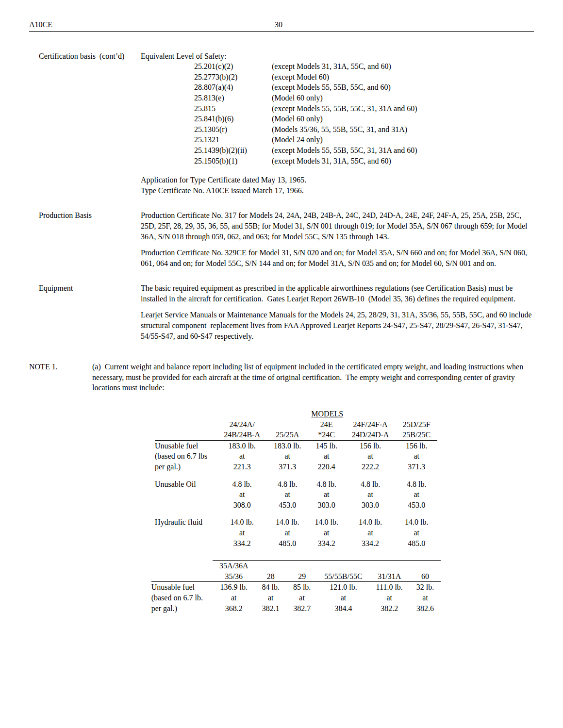A10CE
30
Certification basis (cont’d)
Equivalent Level of Safety:
| 25.201(c)(2) | (except Models 31, 31A, 55C, and 60) |
| 25.2773(b)(2) | (except Model 60) |
| 28.807(a)(4) | (except Models 55, 55B, 55C, and 60) |
| 25.813(e) | (Model 60 only) |
| 25.815 | (except Models 55, 55B, 55C, 31, 31A and 60) |
| 25.841(b)(6) | (Model 60 only) |
| 25.1305(r) | (Models 35/36, 55, 55B, 55C, 31, and 31A) |
| 25.1321 | (Model 24 only) |
| 25.1439(b)(2)(ii) | (except Models 55, 55B, 55C, 31, 31A and 60) |
| 25.1505(b)(1) | (except Models 31, 31A, 55C, and 60) |
Application for Type Certificate dated May 13, 1965.
Type Certificate No. A10CE issued March 17, 1966.
Production Basis
Production Certificate No. 317 for Models 24, 24A, 24B, 24B-A, 24C, 24D, 24D-A, 24E, 24F, 24F-A, 25, 25A, 25B, 25C, 25D, 25F, 28, 29, 35, 36, 55, and 55B; for Model 31, S/N 001 through 019; for Model 35A, S/N 067 through 659; for Model 36A, S/N 018 through 059, 062, and 063; for Model 55C, S/N 135 through 143.
Production Certificate No. 329CE for Model 31, S/N 020 and on; for Model 35A, S/N 660 and on; for Model 36A, S/N 060, 061, 064 and on; for Model 55C, S/N 144 and on; for Model 31A, S/N 035 and on; for Model 60, S/N 001 and on.
Equipment
The basic required equipment as prescribed in the applicable airworthiness regulations (see Certification Basis) must be installed in the aircraft for certification. Gates Learjet Report 26WB-10 (Model 35, 36) defines the required equipment.
Learjet Service Manuals or Maintenance Manuals for the Models 24, 25, 28/29, 31, 31A, 35/36, 55, 55B, 55C, and 60 include structural component replacement lives from FAA Approved Learjet Reports 24-S47, 25-S47, 28/29-S47, 26-S47, 31-S47, 54/55-S47, and 60-S47 respectively.
NOTE 1.
(a) Current weight and balance report including list of equipment included in the certificated empty weight, and loading instructions when necessary, must be provided for each aircraft at the time of original certification. The empty weight and corresponding center of gravity locations must include:
| | MODELS |
| | 24/24A/ | | 24E | 24F/24F-A | 25D/25F |
| | 24B/24B-A | 25/25A | *24C | 24D/24D-A | 25B/25C |
| Unusable fuel | 183.0 lb. | 183.0 lb. | 145 lb. | 156 lb. | 156 lb. |
| (based on 6.7 lbs | at | at | at | at | at |
| per gal.) | 221.3 | 371.3 | 220.4 | 222.2 | 371.3 |
| Unusable Oil | 4.8 lb. | 4.8 lb. | 4.8 lb. | 4.8 lb. | 4.8 lb. |
| | at | at | at | at | at |
| | 308.0 | 453.0 | 303.0 | 303.0 | 453.0 |
| Hydraulic fluid | 14.0 lb. | 14.0 lb. | 14.0 lb. | 14.0 lb. | 14.0 lb. |
| | at | at | at | at | at |
| | 334.2 | 485.0 | 334.2 | 334.2 | 485.0 |
| | 35A/36A | | | | | |
| | 35/36 | 28 | 29 | 55/55B/55C | 31/31A | 60 |
| Unusable fuel | 136.9 lb. | 84 lb. | 85 lb. | 121.0 lb. | 111.0 lb. | 32 lb. |
| (based on 6.7 lb. | at | at | at | at | at | at |
| per gal.) | 368.2 | 382.1 | 382.7 | 384.4 | 382.2 | 382.6 |